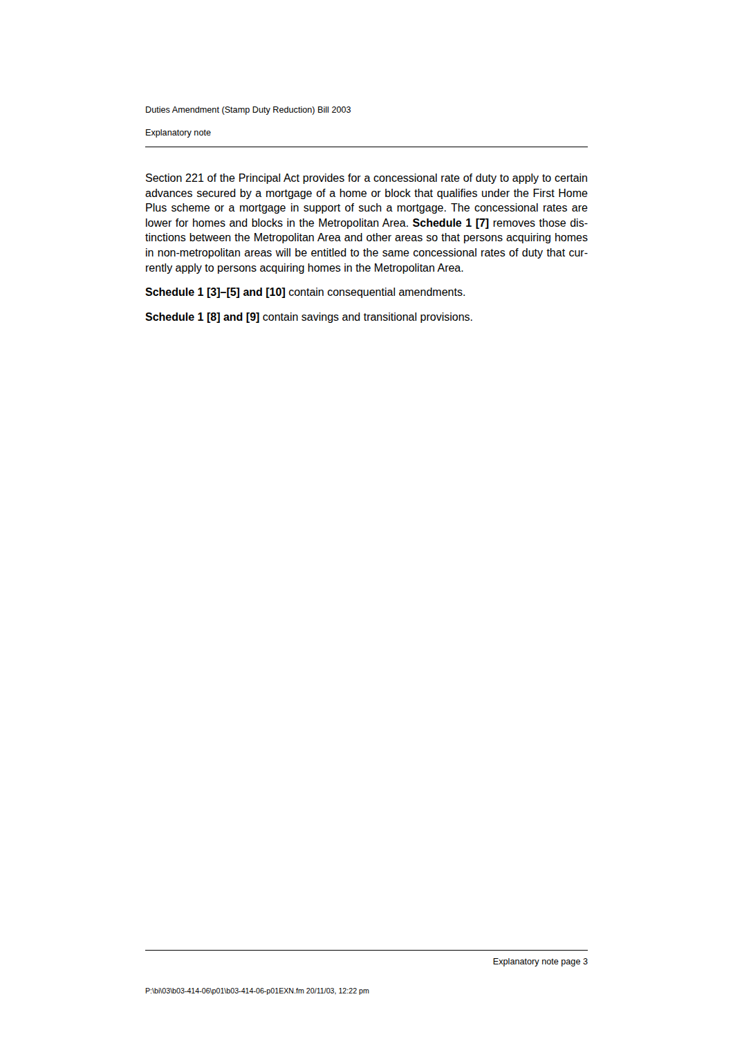Duties Amendment (Stamp Duty Reduction) Bill 2003
Explanatory note
Section 221 of the Principal Act provides for a concessional rate of duty to apply to certain advances secured by a mortgage of a home or block that qualifies under the First Home Plus scheme or a mortgage in support of such a mortgage. The concessional rates are lower for homes and blocks in the Metropolitan Area. Schedule 1 [7] removes those distinctions between the Metropolitan Area and other areas so that persons acquiring homes in non-metropolitan areas will be entitled to the same concessional rates of duty that currently apply to persons acquiring homes in the Metropolitan Area.
Schedule 1 [3]–[5] and [10] contain consequential amendments.
Schedule 1 [8] and [9] contain savings and transitional provisions.
Explanatory note page 3
P:\bi\03\b03-414-06\p01\b03-414-06-p01EXN.fm 20/11/03, 12:22 pm